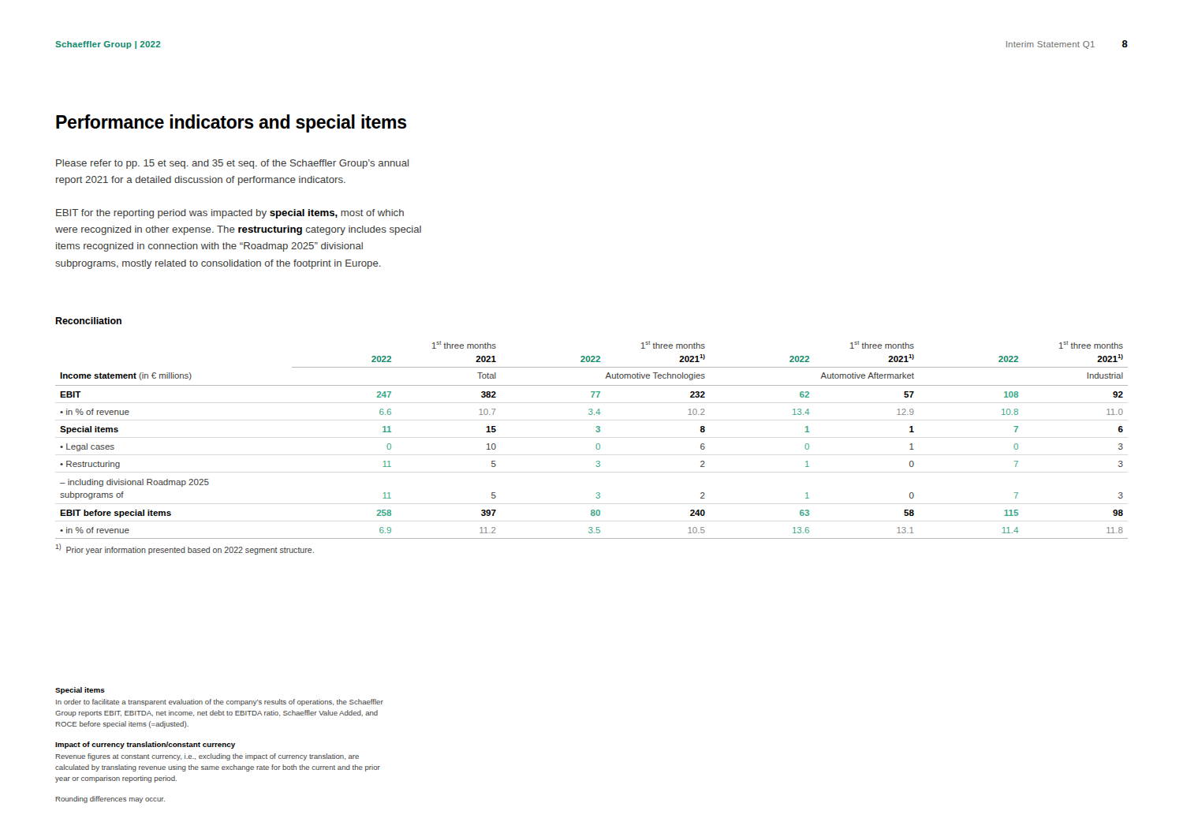Schaeffler Group | 2022
Interim Statement Q1 8
Performance indicators and special items
Please refer to pp. 15 et seq. and 35 et seq. of the Schaeffler Group’s annual report 2021 for a detailed discussion of performance indicators.
EBIT for the reporting period was impacted by special items, most of which were recognized in other expense. The restructuring category includes special items recognized in connection with the “Roadmap 2025” divisional subprograms, mostly related to consolidation of the footprint in Europe.
Reconciliation
| | 1 st three months | 1 st three months | 1 st three months | 1 st three months |
| --- | --- | --- | --- | --- |
| | 2022 | 2021 | 2022 | 2021 1) | 2022 | 2021 1) | 2022 | 2021 1) |
| Income statement (in € millions) | | Total | Automotive Technologies | Automotive Aftermarket | | Industrial |
| EBIT | 247 | 382 | 77 | 232 | 62 | 57 | 108 | 92 |
| in % of revenue | 6.6 | 10.7 | 3.4 | 10.2 | 13.4 | 12.9 | 10.8 | 11.0 |
| Special items | 11 | 15 | 3 | 8 | 1 | 1 | 7 | 6 |
| Legal cases | 0 | 10 | 0 | 6 | 0 | 1 | 0 | 3 |
| Restructuring | 11 | 5 | 3 | 2 | 1 | 0 | 7 | 3 |
| including divisional Roadmap 2025 subprograms of | 11 | 5 | 3 | 2 | 1 | 0 | 7 | 3 |
| EBIT before special items | 258 | 397 | 80 | 240 | 63 | 58 | 115 | 98 |
| in % of revenue | 6.9 | 11.2 | 3.5 | 10.5 | 13.6 | 13.1 | 11.4 | 11.8 |
1) Prior year information presented based on 2022 segment structure.
Special items
In order to facilitate a transparent evaluation of the company’s results of operations, the Schaeffler Group reports EBIT, EBITDA, net income, net debt to EBITDA ratio, Schaeffler Value Added, and ROCE before special items (=adjusted).
Impact of currency translation/constant currency
Revenue figures at constant currency, i.e., excluding the impact of currency translation, are calculated by translating revenue using the same exchange rate for both the current and the prior year or comparison reporting period.
Rounding differences may occur.